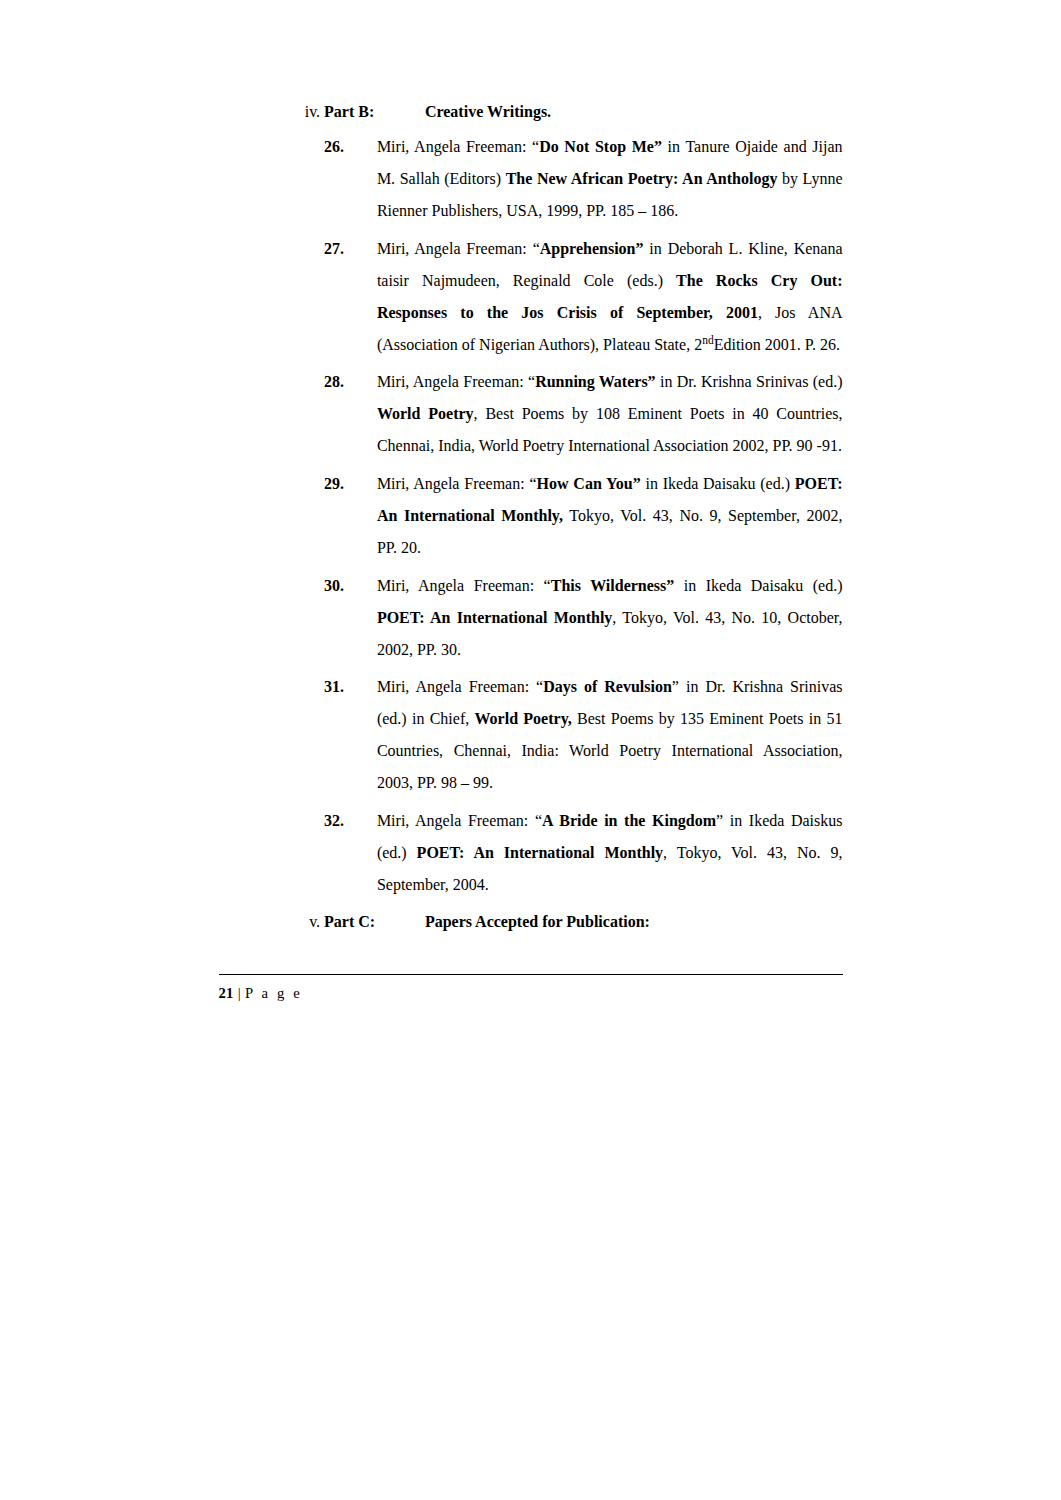Part B: Creative Writings.
Miri, Angela Freeman: “Do Not Stop Me” in Tanure Ojaide and Jijan M. Sallah (Editors) The New African Poetry: An Anthology by Lynne Rienner Publishers, USA, 1999, PP. 185 – 186.
Miri, Angela Freeman: “Apprehension” in Deborah L. Kline, Kenana taisir Najmudeen, Reginald Cole (eds.) The Rocks Cry Out: Responses to the Jos Crisis of September, 2001, Jos ANA (Association of Nigerian Authors), Plateau State, 2ndEdition 2001. P. 26.
Miri, Angela Freeman: “Running Waters” in Dr. Krishna Srinivas (ed.) World Poetry, Best Poems by 108 Eminent Poets in 40 Countries, Chennai, India, World Poetry International Association 2002, PP. 90 -91.
Miri, Angela Freeman: “How Can You” in Ikeda Daisaku (ed.) POET: An International Monthly, Tokyo, Vol. 43, No. 9, September, 2002, PP. 20.
Miri, Angela Freeman: “This Wilderness” in Ikeda Daisaku (ed.) POET: An International Monthly, Tokyo, Vol. 43, No. 10, October, 2002, PP. 30.
Miri, Angela Freeman: “Days of Revulsion” in Dr. Krishna Srinivas (ed.) in Chief, World Poetry, Best Poems by 135 Eminent Poets in 51 Countries, Chennai, India: World Poetry International Association, 2003, PP. 98 – 99.
Miri, Angela Freeman: “A Bride in the Kingdom” in Ikeda Daiskus (ed.) POET: An International Monthly, Tokyo, Vol. 43, No. 9, September, 2004.
Part C: Papers Accepted for Publication:
21 | P a g e